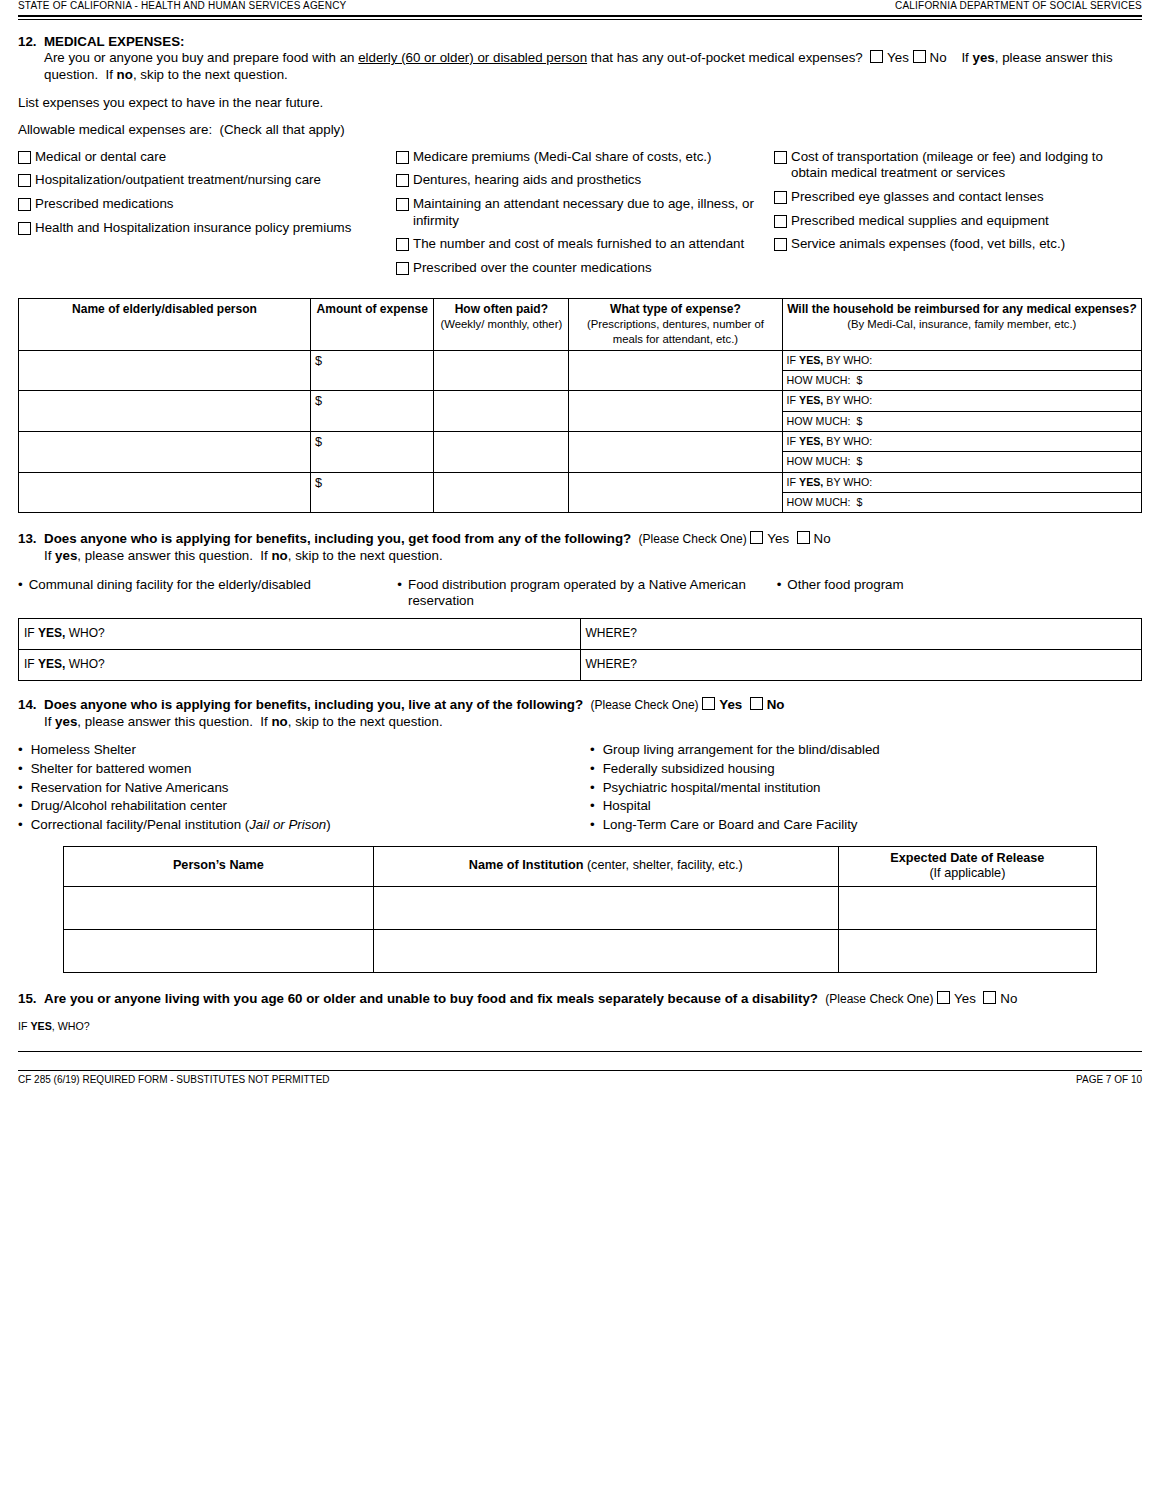STATE OF CALIFORNIA - HEALTH AND HUMAN SERVICES AGENCY
CALIFORNIA DEPARTMENT OF SOCIAL SERVICES
12. MEDICAL EXPENSES:
Are you or anyone you buy and prepare food with an elderly (60 or older) or disabled person that has any out-of-pocket medical expenses? Yes No If yes, please answer this question. If no, skip to the next question.
List expenses you expect to have in the near future.
Allowable medical expenses are: (Check all that apply)
Medical or dental care
Hospitalization/outpatient treatment/nursing care
Prescribed medications
Health and Hospitalization insurance policy premiums
Medicare premiums (Medi-Cal share of costs, etc.)
Dentures, hearing aids and prosthetics
Maintaining an attendant necessary due to age, illness, or infirmity
The number and cost of meals furnished to an attendant
Prescribed over the counter medications
Cost of transportation (mileage or fee) and lodging to obtain medical treatment or services
Prescribed eye glasses and contact lenses
Prescribed medical supplies and equipment
Service animals expenses (food, vet bills, etc.)
| Name of elderly/disabled person | Amount of expense | How often paid? (Weekly/ monthly, other) | What type of expense? (Prescriptions, dentures, number of meals for attendant, etc.) | Will the household be reimbursed for any medical expenses ? (By Medi-Cal, insurance, family member, etc.) |
| --- | --- | --- | --- | --- |
| | $ | | | IF YES, BY WHO: HOW MUCH: $ |
| | $ | | | IF YES, BY WHO: HOW MUCH: $ |
| | $ | | | IF YES, BY WHO: HOW MUCH: $ |
| | $ | | | IF YES, BY WHO: HOW MUCH: $ |
13. Does anyone who is applying for benefits, including you, get food from any of the following? (Please Check One) Yes No
If yes, please answer this question. If no, skip to the next question.
•Communal dining facility for the elderly/disabled
•Food distribution program operated by a Native American reservation
•Other food program
| IF YES, WHO? | WHERE? |
| IF YES, WHO? | WHERE? |
14. Does anyone who is applying for benefits, including you, live at any of the following? (Please Check One) Yes No
If yes, please answer this question. If no, skip to the next question.
Homeless Shelter
Shelter for battered women
Reservation for Native Americans
Drug/Alcohol rehabilitation center
Correctional facility/Penal institution (Jail or Prison)
Group living arrangement for the blind/disabled
Federally subsidized housing
Psychiatric hospital/mental institution
Hospital
Long-Term Care or Board and Care Facility
| Person’s Name | Name of Institution (center, shelter, facility, etc.) | Expected Date of Release (If applicable) |
| --- | --- | --- |
15. Are you or anyone living with you age 60 or older and unable to buy food and fix meals separately because of a disability? (Please Check One) Yes No
IF YES, WHO?
CF 285 (6/19) REQUIRED FORM - SUBSTITUTES NOT PERMITTED
PAGE 7 OF 10